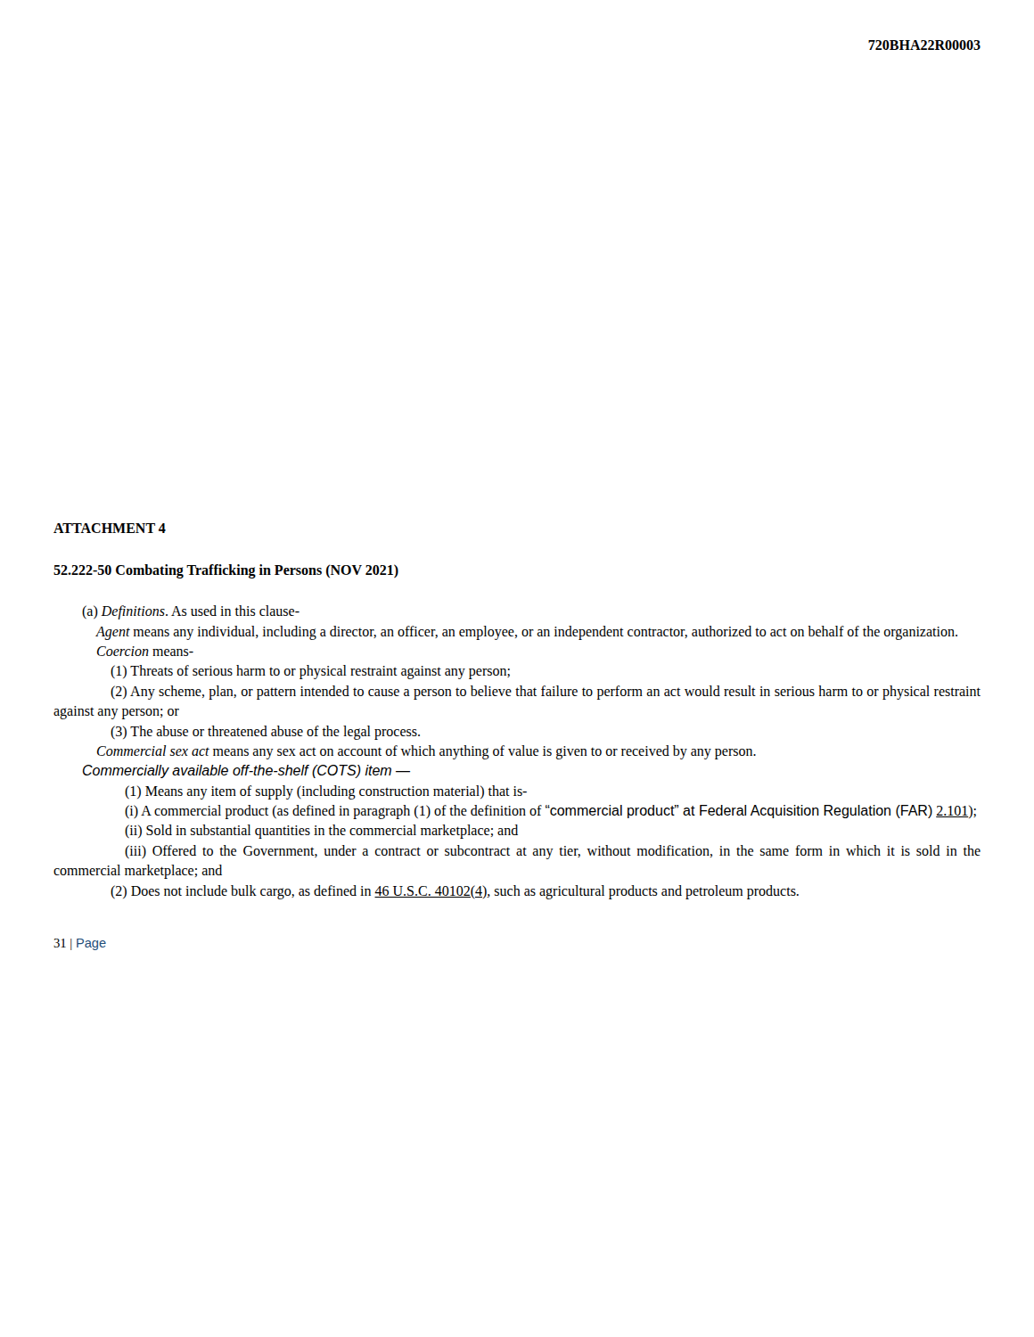720BHA22R00003
ATTACHMENT 4
52.222-50 Combating Trafficking in Persons (NOV 2021)
(a) Definitions. As used in this clause-
Agent means any individual, including a director, an officer, an employee, or an independent contractor, authorized to act on behalf of the organization.
Coercion means-
(1) Threats of serious harm to or physical restraint against any person;
(2) Any scheme, plan, or pattern intended to cause a person to believe that failure to perform an act would result in serious harm to or physical restraint against any person; or
(3) The abuse or threatened abuse of the legal process.
Commercial sex act means any sex act on account of which anything of value is given to or received by any person.
Commercially available off-the-shelf (COTS) item —
(1) Means any item of supply (including construction material) that is-
(i) A commercial product (as defined in paragraph (1) of the definition of “commercial product” at Federal Acquisition Regulation (FAR) 2.101);
(ii) Sold in substantial quantities in the commercial marketplace; and
(iii) Offered to the Government, under a contract or subcontract at any tier, without modification, in the same form in which it is sold in the commercial marketplace; and
(2) Does not include bulk cargo, as defined in 46 U.S.C. 40102(4), such as agricultural products and petroleum products.
31 | Page